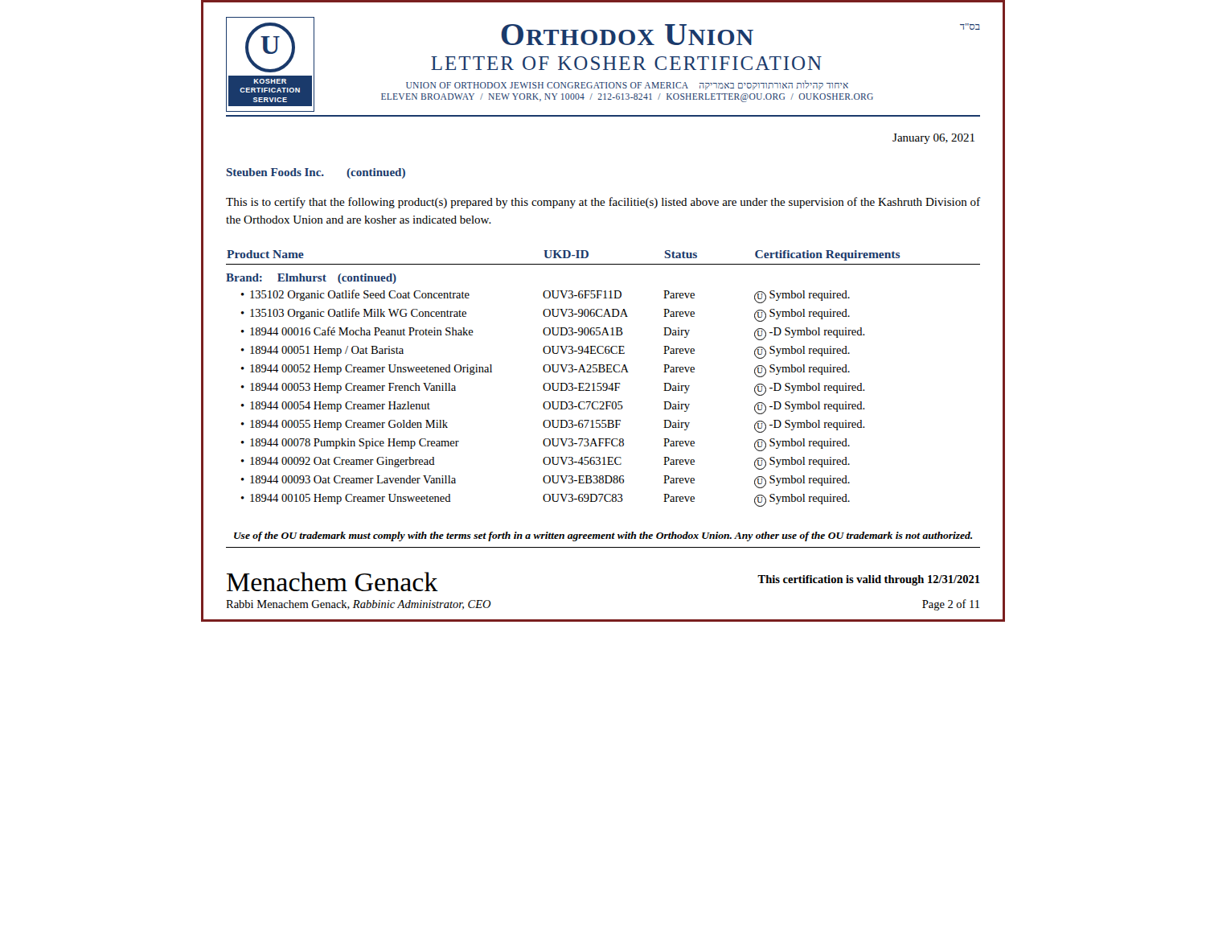U
KOSHER
CERTIFICATION
SERVICE
ORTHODOX UNION
LETTER OF KOSHER CERTIFICATION
UNION OF ORTHODOX JEWISH CONGREGATIONS OF AMERICA איחוד קהילות האורתודוקסים באמריקה
ELEVEN BROADWAY / NEW YORK, NY 10004 / 212-613-8241 / KOSHERLETTER@OU.ORG / OUKOSHER.ORG
בס"ד
January 06, 2021
Steuben Foods Inc.(continued)
This is to certify that the following product(s) prepared by this company at the facilitie(s) listed above are under the supervision of the Kashruth Division of the Orthodox Union and are kosher as indicated below.
| Product Name | UKD-ID | Status | Certification Requirements |
| --- | --- | --- | --- |
| Brand: Elmhurst (continued) |
| 135102 Organic Oatlife Seed Coat Concentrate | OUV3-6F5F11D | Pareve | U Symbol required. |
| 135103 Organic Oatlife Milk WG Concentrate | OUV3-906CADA | Pareve | U Symbol required. |
| 18944 00016 Café Mocha Peanut Protein Shake | OUD3-9065A1B | Dairy | U -D Symbol required. |
| 18944 00051 Hemp / Oat Barista | OUV3-94EC6CE | Pareve | U Symbol required. |
| 18944 00052 Hemp Creamer Unsweetened Original | OUV3-A25BECA | Pareve | U Symbol required. |
| 18944 00053 Hemp Creamer French Vanilla | OUD3-E21594F | Dairy | U -D Symbol required. |
| 18944 00054 Hemp Creamer Hazlenut | OUD3-C7C2F05 | Dairy | U -D Symbol required. |
| 18944 00055 Hemp Creamer Golden Milk | OUD3-67155BF | Dairy | U -D Symbol required. |
| 18944 00078 Pumpkin Spice Hemp Creamer | OUV3-73AFFC8 | Pareve | U Symbol required. |
| 18944 00092 Oat Creamer Gingerbread | OUV3-45631EC | Pareve | U Symbol required. |
| 18944 00093 Oat Creamer Lavender Vanilla | OUV3-EB38D86 | Pareve | U Symbol required. |
| 18944 00105 Hemp Creamer Unsweetened | OUV3-69D7C83 | Pareve | U Symbol required. |
Use of the OU trademark must comply with the terms set forth in a written agreement with the Orthodox Union. Any other use of the OU trademark is not authorized.
Menachem Genack
Rabbi Menachem Genack, Rabbinic Administrator, CEO
This certification is valid through 12/31/2021
Page 2 of 11